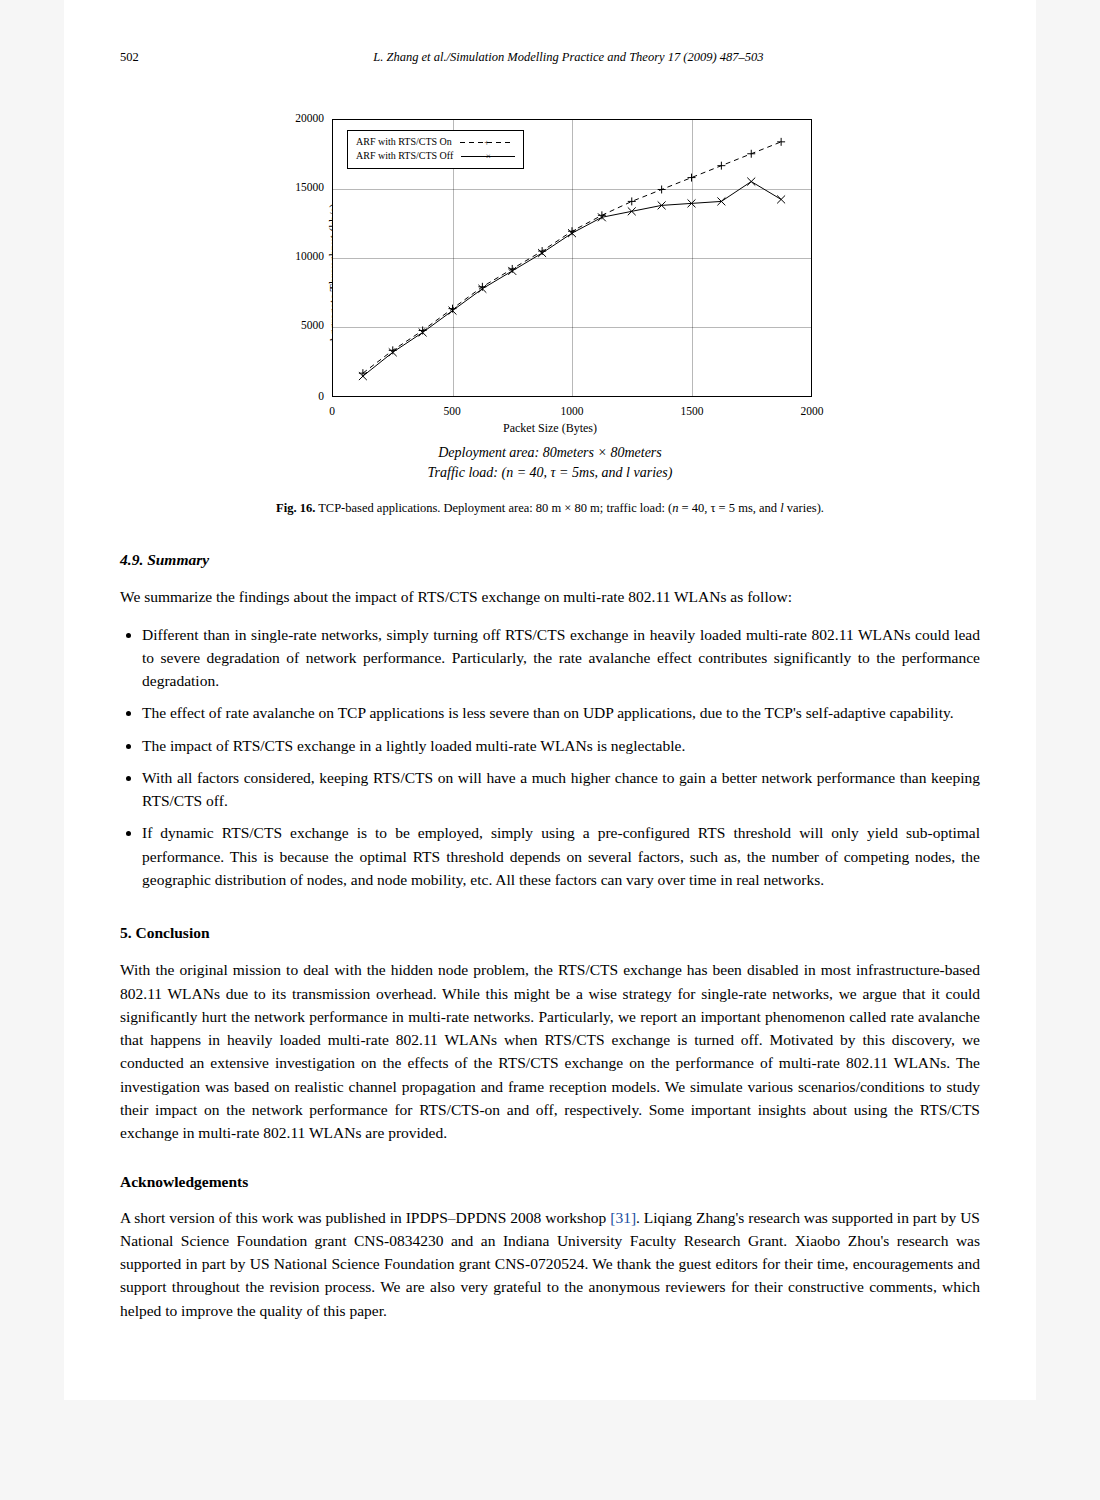502 L. Zhang et al./Simulation Modelling Practice and Theory 17 (2009) 487–503
Aggregate Throughput (kb/s)
20000
15000
10000
5000
0
ARF with RTS/CTS On +
ARF with RTS/CTS Off ×
0
500
1000
1500
2000
Packet Size (Bytes)
Deployment area: 80meters × 80meters
Traffic load: (n = 40, τ = 5ms, and l varies)
Fig. 16. TCP-based applications. Deployment area: 80 m × 80 m; traffic load: (n = 40, τ = 5 ms, and l varies).
4.9. Summary
We summarize the findings about the impact of RTS/CTS exchange on multi-rate 802.11 WLANs as follow:
Different than in single-rate networks, simply turning off RTS/CTS exchange in heavily loaded multi-rate 802.11 WLANs could lead to severe degradation of network performance. Particularly, the rate avalanche effect contributes significantly to the performance degradation.
The effect of rate avalanche on TCP applications is less severe than on UDP applications, due to the TCP's self-adaptive capability.
The impact of RTS/CTS exchange in a lightly loaded multi-rate WLANs is neglectable.
With all factors considered, keeping RTS/CTS on will have a much higher chance to gain a better network performance than keeping RTS/CTS off.
If dynamic RTS/CTS exchange is to be employed, simply using a pre-configured RTS threshold will only yield sub-optimal performance. This is because the optimal RTS threshold depends on several factors, such as, the number of competing nodes, the geographic distribution of nodes, and node mobility, etc. All these factors can vary over time in real networks.
5. Conclusion
With the original mission to deal with the hidden node problem, the RTS/CTS exchange has been disabled in most infrastructure-based 802.11 WLANs due to its transmission overhead. While this might be a wise strategy for single-rate networks, we argue that it could significantly hurt the network performance in multi-rate networks. Particularly, we report an important phenomenon called rate avalanche that happens in heavily loaded multi-rate 802.11 WLANs when RTS/CTS exchange is turned off. Motivated by this discovery, we conducted an extensive investigation on the effects of the RTS/CTS exchange on the performance of multi-rate 802.11 WLANs. The investigation was based on realistic channel propagation and frame reception models. We simulate various scenarios/conditions to study their impact on the network performance for RTS/CTS-on and off, respectively. Some important insights about using the RTS/CTS exchange in multi-rate 802.11 WLANs are provided.
Acknowledgements
A short version of this work was published in IPDPS–DPDNS 2008 workshop [31]. Liqiang Zhang's research was supported in part by US National Science Foundation grant CNS-0834230 and an Indiana University Faculty Research Grant. Xiaobo Zhou's research was supported in part by US National Science Foundation grant CNS-0720524. We thank the guest editors for their time, encouragements and support throughout the revision process. We are also very grateful to the anonymous reviewers for their constructive comments, which helped to improve the quality of this paper.